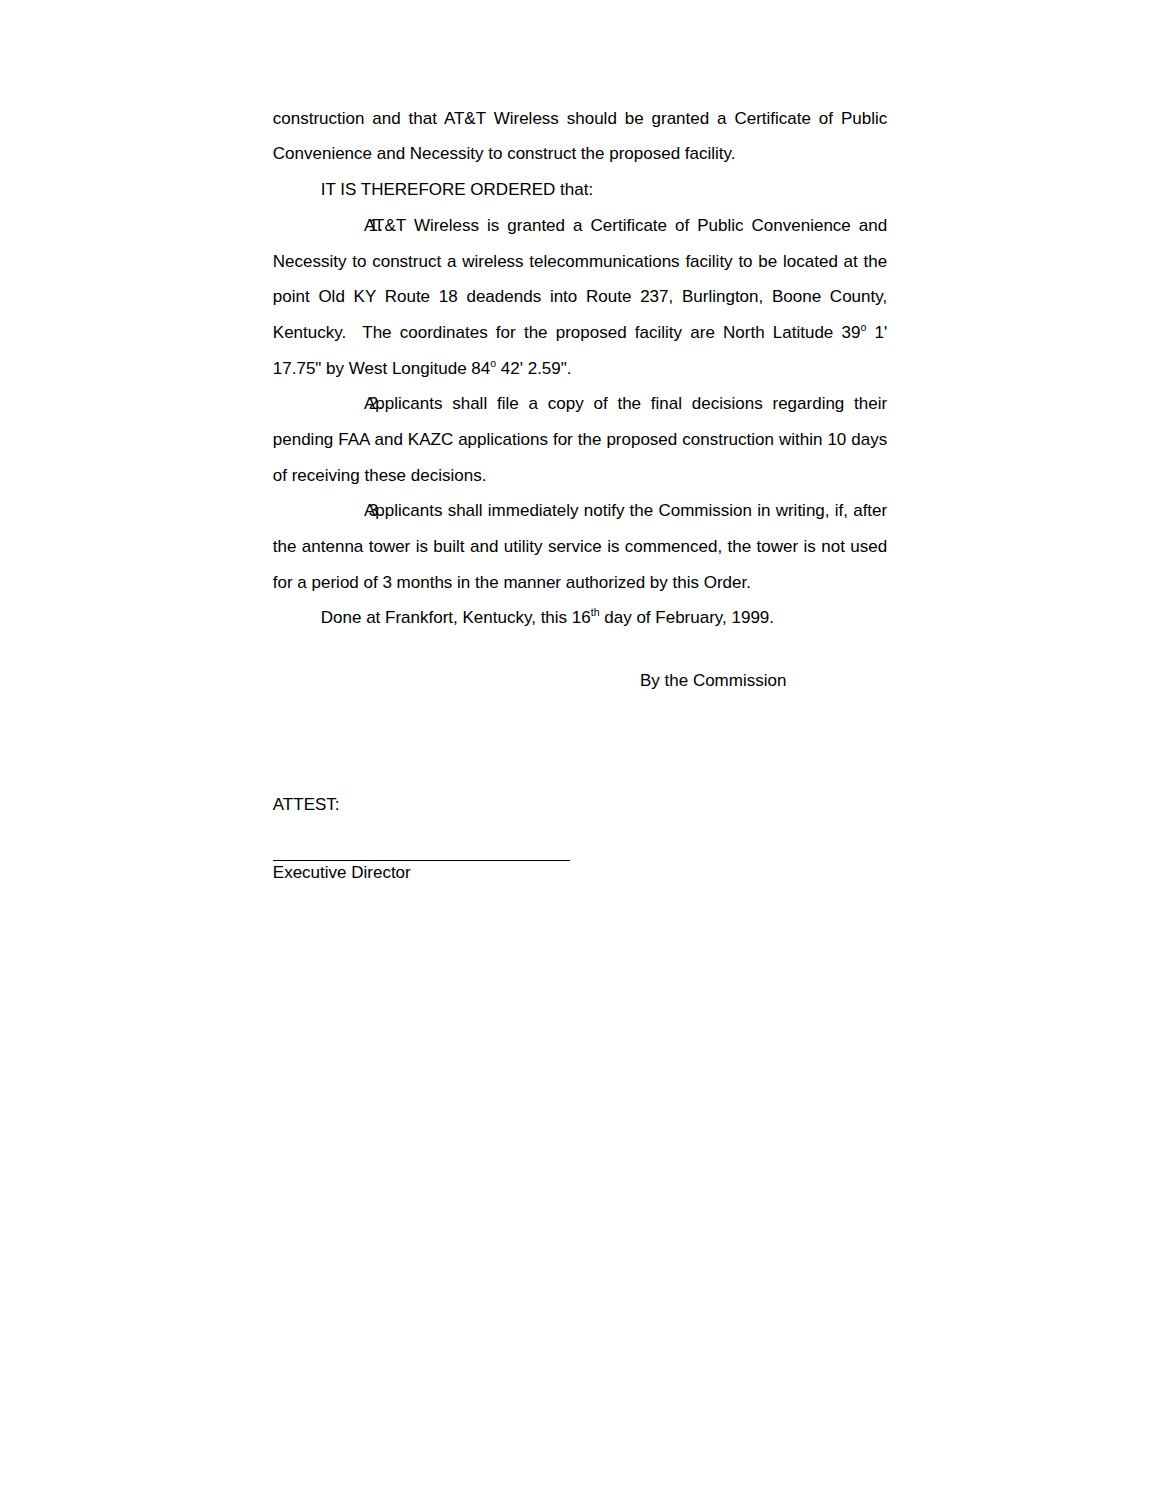construction and that AT&T Wireless should be granted a Certificate of Public Convenience and Necessity to construct the proposed facility.
IT IS THEREFORE ORDERED that:
1. AT&T Wireless is granted a Certificate of Public Convenience and Necessity to construct a wireless telecommunications facility to be located at the point Old KY Route 18 deadends into Route 237, Burlington, Boone County, Kentucky. The coordinates for the proposed facility are North Latitude 39o 1' 17.75" by West Longitude 84o 42' 2.59".
2. Applicants shall file a copy of the final decisions regarding their pending FAA and KAZC applications for the proposed construction within 10 days of receiving these decisions.
3. Applicants shall immediately notify the Commission in writing, if, after the antenna tower is built and utility service is commenced, the tower is not used for a period of 3 months in the manner authorized by this Order.
Done at Frankfort, Kentucky, this 16th day of February, 1999.
By the Commission
ATTEST:
Executive Director